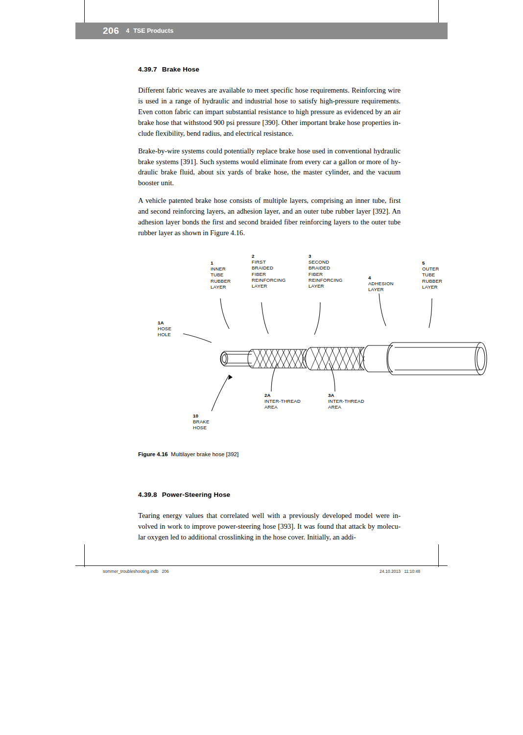206 4 TSE Products
4.39.7 Brake Hose
Different fabric weaves are available to meet specific hose requirements. Reinforcing wire is used in a range of hydraulic and industrial hose to satisfy high-pressure requirements. Even cotton fabric can impart substantial resistance to high pressure as evidenced by an air brake hose that withstood 900 psi pressure [390]. Other important brake hose properties include flexibility, bend radius, and electrical resistance.
Brake-by-wire systems could potentially replace brake hose used in conventional hydraulic brake systems [391]. Such systems would eliminate from every car a gallon or more of hydraulic brake fluid, about six yards of brake hose, the master cylinder, and the vacuum booster unit.
A vehicle patented brake hose consists of multiple layers, comprising an inner tube, first and second reinforcing layers, an adhesion layer, and an outer tube rubber layer [392]. An adhesion layer bonds the first and second braided fiber reinforcing layers to the outer tube rubber layer as shown in Figure 4.16.
1 INNER
TUBE
RUBBER
LAYER
2 FIRST
BRAIDED
FIBER
REINFORCING
LAYER
3 SECOND
BRAIDED
FIBER
REINFORCING
LAYER
4 ADHESION
LAYER
5 OUTER
TUBE
RUBBER
LAYER
1AHOSE
HOLE
2AINTER-THREAD
AREA
3AINTER-THREAD
AREA
10 BRAKE
HOSE
Figure 4.16 Multilayer brake hose [392]
4.39.8 Power-Steering Hose
Tearing energy values that correlated well with a previously developed model were involved in work to improve power-steering hose [393]. It was found that attack by molecular oxygen led to additional crosslinking in the hose cover. Initially, an addi-
sommer_troubleshooting.indb 206 24.10.2013 11:10:48